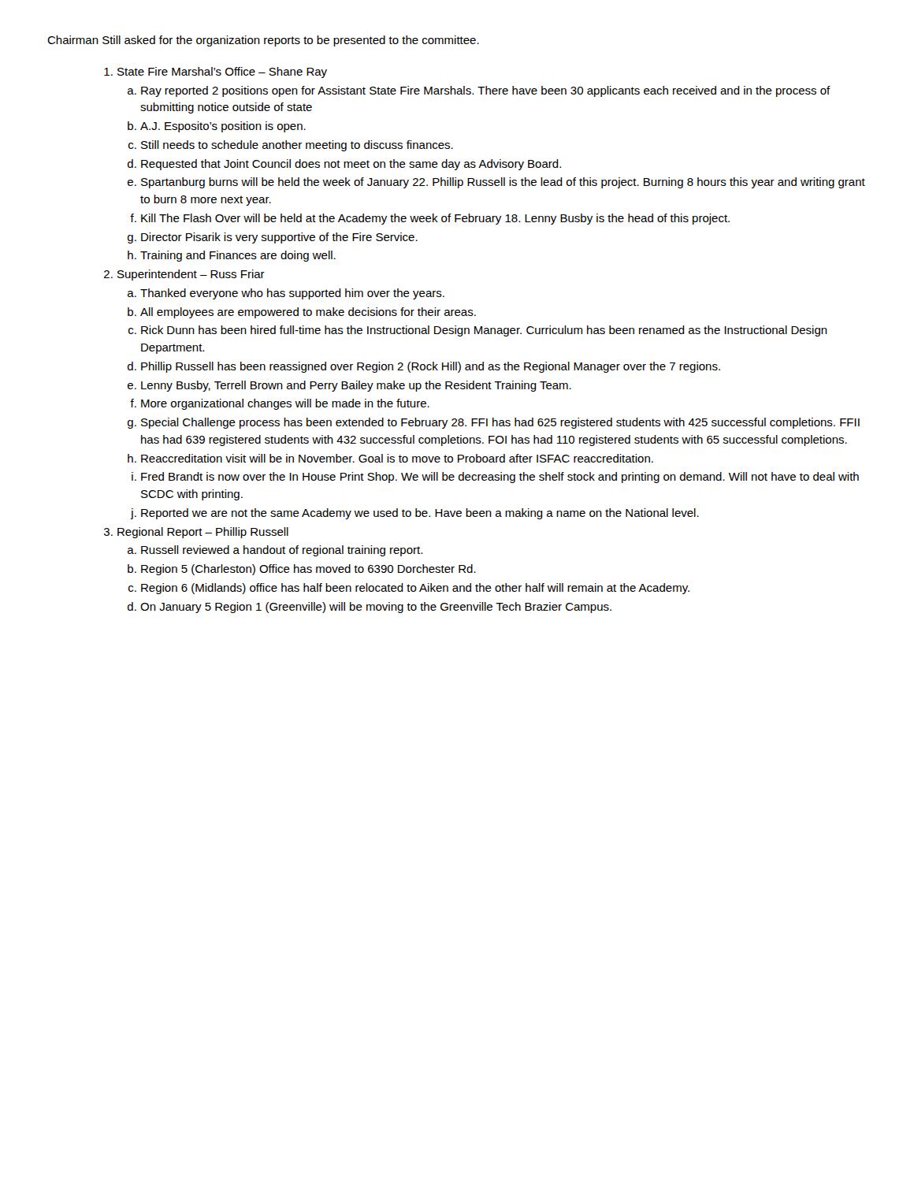Chairman Still asked for the organization reports to be presented to the committee.
State Fire Marshal’s Office – Shane Ray
Ray reported 2 positions open for Assistant State Fire Marshals. There have been 30 applicants each received and in the process of submitting notice outside of state
A.J. Esposito’s position is open.
Still needs to schedule another meeting to discuss finances.
Requested that Joint Council does not meet on the same day as Advisory Board.
Spartanburg burns will be held the week of January 22. Phillip Russell is the lead of this project. Burning 8 hours this year and writing grant to burn 8 more next year.
Kill The Flash Over will be held at the Academy the week of February 18. Lenny Busby is the head of this project.
Director Pisarik is very supportive of the Fire Service.
Training and Finances are doing well.
Superintendent – Russ Friar
Thanked everyone who has supported him over the years.
All employees are empowered to make decisions for their areas.
Rick Dunn has been hired full-time has the Instructional Design Manager. Curriculum has been renamed as the Instructional Design Department.
Phillip Russell has been reassigned over Region 2 (Rock Hill) and as the Regional Manager over the 7 regions.
Lenny Busby, Terrell Brown and Perry Bailey make up the Resident Training Team.
More organizational changes will be made in the future.
Special Challenge process has been extended to February 28. FFI has had 625 registered students with 425 successful completions. FFII has had 639 registered students with 432 successful completions. FOI has had 110 registered students with 65 successful completions.
Reaccreditation visit will be in November. Goal is to move to Proboard after ISFAC reaccreditation.
Fred Brandt is now over the In House Print Shop. We will be decreasing the shelf stock and printing on demand. Will not have to deal with SCDC with printing.
Reported we are not the same Academy we used to be. Have been a making a name on the National level.
Regional Report – Phillip Russell
Russell reviewed a handout of regional training report.
Region 5 (Charleston) Office has moved to 6390 Dorchester Rd.
Region 6 (Midlands) office has half been relocated to Aiken and the other half will remain at the Academy.
On January 5 Region 1 (Greenville) will be moving to the Greenville Tech Brazier Campus.